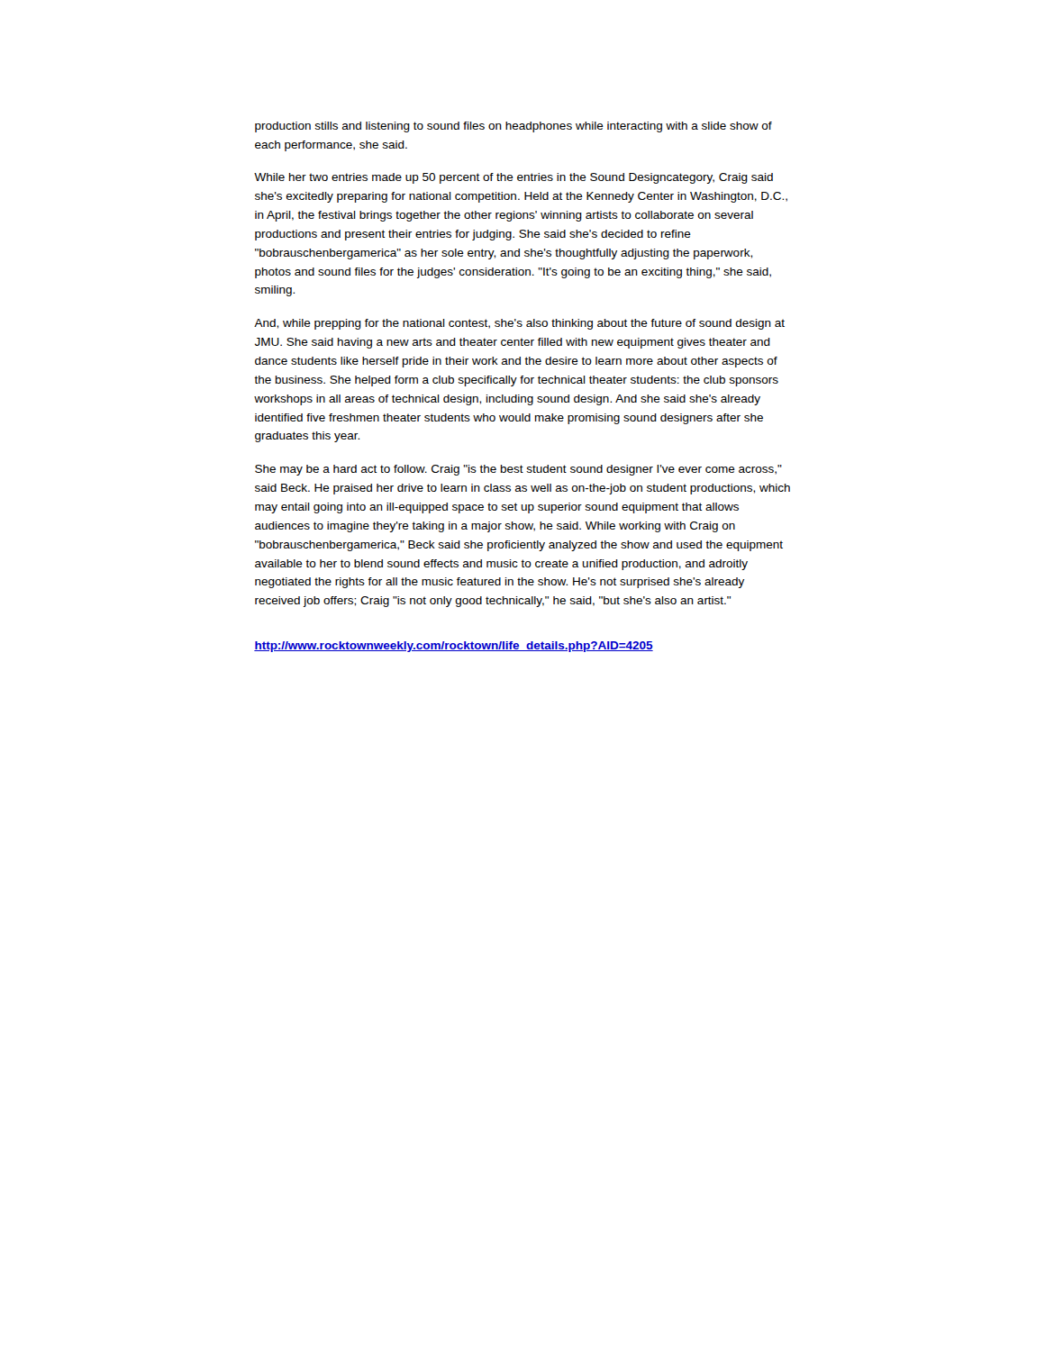production stills and listening to sound files on headphones while interacting with a slide show of each performance, she said.
While her two entries made up 50 percent of the entries in the Sound Designcategory, Craig said she's excitedly preparing for national competition. Held at the Kennedy Center in Washington, D.C., in April, the festival brings together the other regions' winning artists to collaborate on several productions and present their entries for judging. She said she's decided to refine "bobrauschenbergamerica" as her sole entry, and she's thoughtfully adjusting the paperwork, photos and sound files for the judges' consideration. "It's going to be an exciting thing," she said, smiling.
And, while prepping for the national contest, she's also thinking about the future of sound design at JMU. She said having a new arts and theater center filled with new equipment gives theater and dance students like herself pride in their work and the desire to learn more about other aspects of the business. She helped form a club specifically for technical theater students: the club sponsors workshops in all areas of technical design, including sound design. And she said she's already identified five freshmen theater students who would make promising sound designers after she graduates this year.
She may be a hard act to follow. Craig "is the best student sound designer I've ever come across," said Beck. He praised her drive to learn in class as well as on-the-job on student productions, which may entail going into an ill-equipped space to set up superior sound equipment that allows audiences to imagine they're taking in a major show, he said. While working with Craig on "bobrauschenbergamerica," Beck said she proficiently analyzed the show and used the equipment available to her to blend sound effects and music to create a unified production, and adroitly negotiated the rights for all the music featured in the show. He's not surprised she's already received job offers; Craig "is not only good technically," he said, "but she's also an artist."
http://www.rocktownweekly.com/rocktown/life_details.php?AID=4205